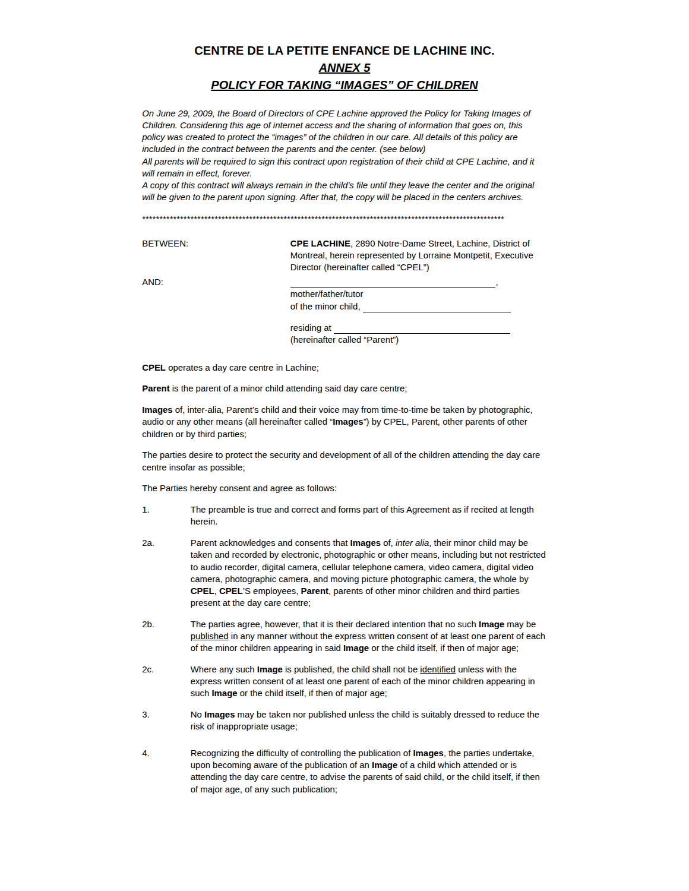CENTRE DE LA PETITE ENFANCE DE LACHINE INC.
ANNEX 5
POLICY FOR TAKING “IMAGES” OF CHILDREN
On June 29, 2009, the Board of Directors of CPE Lachine approved the Policy for Taking Images of Children. Considering this age of internet access and the sharing of information that goes on, this policy was created to protect the “images” of the children in our care. All details of this policy are included in the contract between the parents and the center. (see below)
All parents will be required to sign this contract upon registration of their child at CPE Lachine, and it will remain in effect, forever.
A copy of this contract will always remain in the child’s file until they leave the center and the original will be given to the parent upon signing. After that, the copy will be placed in the centers archives.
*********************************************************************************************************
| BETWEEN: | CPE LACHINE , 2890 Notre-Dame Street, Lachine, District of Montreal, herein represented by Lorraine Montpetit, Executive Director (hereinafter called “CPEL”) |
| AND: | , mother/father/tutor of the minor child, residing at (hereinafter called “Parent”) |
CPEL operates a day care centre in Lachine;
Parent is the parent of a minor child attending said day care centre;
Images of, inter-alia, Parent’s child and their voice may from time-to-time be taken by photographic, audio or any other means (all hereinafter called “Images”) by CPEL, Parent, other parents of other children or by third parties;
The parties desire to protect the security and development of all of the children attending the day care centre insofar as possible;
The Parties hereby consent and agree as follows:
1.
The preamble is true and correct and forms part of this Agreement as if recited at length herein.
2a.
Parent acknowledges and consents that Images of, inter alia, their minor child may be taken and recorded by electronic, photographic or other means, including but not restricted to audio recorder, digital camera, cellular telephone camera, video camera, digital video camera, photographic camera, and moving picture photographic camera, the whole by CPEL, CPEL’S employees, Parent, parents of other minor children and third parties present at the day care centre;
2b.
The parties agree, however, that it is their declared intention that no such Image may be published in any manner without the express written consent of at least one parent of each of the minor children appearing in said Image or the child itself, if then of major age;
2c.
Where any such Image is published, the child shall not be identified unless with the express written consent of at least one parent of each of the minor children appearing in such Image or the child itself, if then of major age;
3.
No Images may be taken nor published unless the child is suitably dressed to reduce the risk of inappropriate usage;
4.
Recognizing the difficulty of controlling the publication of Images, the parties undertake, upon becoming aware of the publication of an Image of a child which attended or is attending the day care centre, to advise the parents of said child, or the child itself, if then of major age, of any such publication;